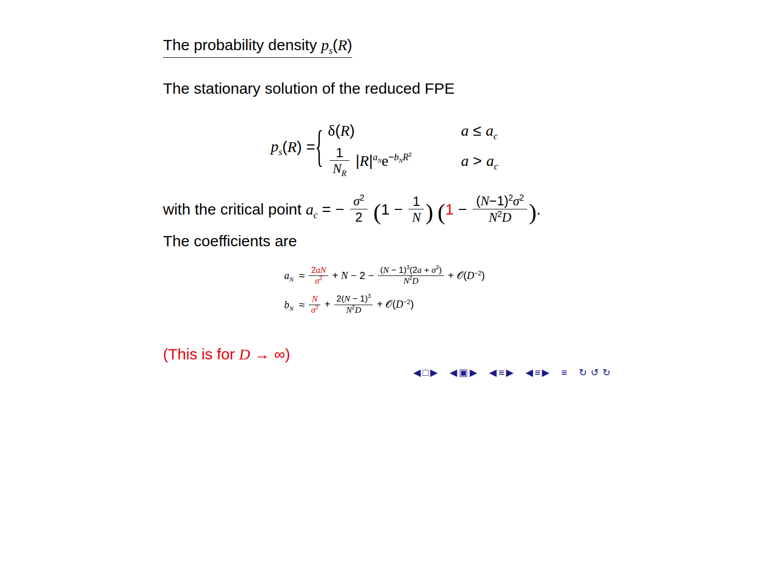The probability density ps(R)
The stationary solution of the reduced FPE
ps(R) =
| δ ( R ) | a ≤ a c |
| 1 N R / R / a N e − b N R 2 | a > a c |
with the critical point ac = − σ22 (1 − 1 N) (1 − (N−1)2σ2 N2D).
The coefficients are
aN
≈
2aN σ2 + N − 2 − (N − 1)3(2a + σ2) N2D + 𝒪(D−2)
bN
≈
Nσ2 + 2(N − 1)3 N2D + 𝒪(D−2)
(This is for D → ∞)
◀□▶ ◀▣▶ ◀≡▶ ◀≡▶ ≡ ↻ ↺ ↻